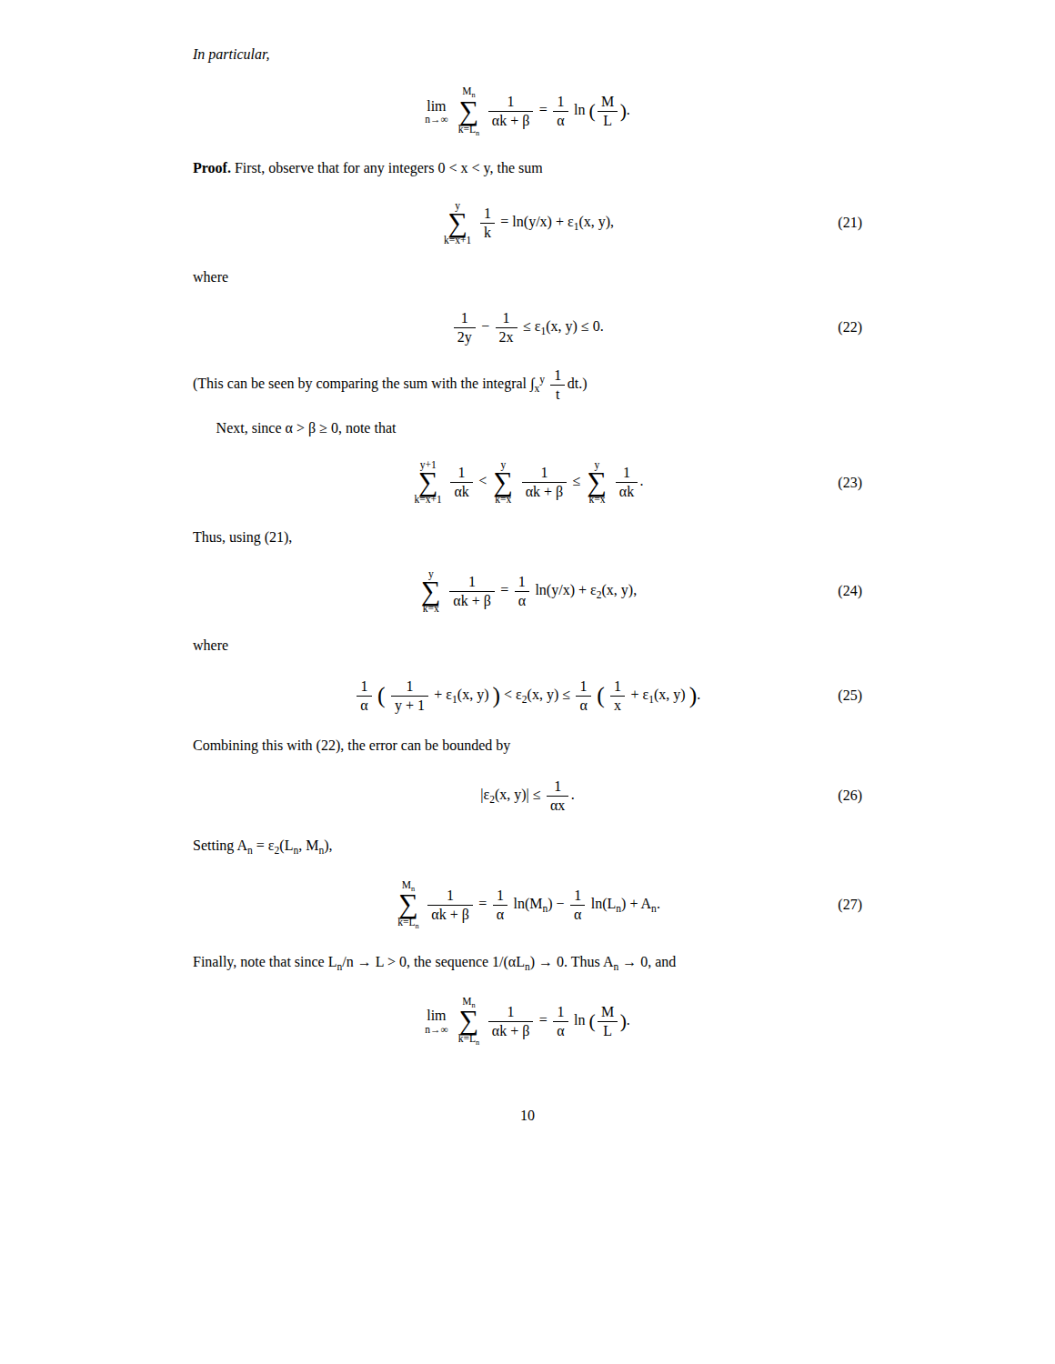In particular,
lim n→∞ Mn∑k=Ln 1 αk + β = 1 α ln (ML).
Proof. First, observe that for any integers 0 < x < y, the sum
y∑k=x+1 1 k = ln(y/x) + ε1(x, y), (21)
where
12y − 12x ≤ ε1(x, y) ≤ 0. (22)
(This can be seen by comparing the sum with the integral ∫xy 1 tdt.)
Next, since α > β ≥ 0, note that
y+1∑k=x+1 1 αk < y∑k=x 1 αk + β ≤ y∑k=x 1 αk. (23)
Thus, using (21),
y∑k=x 1 αk + β = 1 α ln(y/x) + ε2(x, y), (24)
where
1 α ( 1 y + 1 + ε1(x, y) ) < ε2(x, y) ≤ 1 α ( 1 x + ε1(x, y) ). (25)
Combining this with (22), the error can be bounded by
|ε2(x, y)| ≤ 1 αx. (26)
Setting An = ε2(Ln, Mn),
Mn∑k=Ln 1 αk + β = 1 α ln(Mn) − 1 α ln(Ln) + An. (27)
Finally, note that since Ln/n → L > 0, the sequence 1/(αLn) → 0. Thus An → 0, and
lim n→∞ Mn∑k=Ln 1 αk + β = 1 α ln (ML).
10